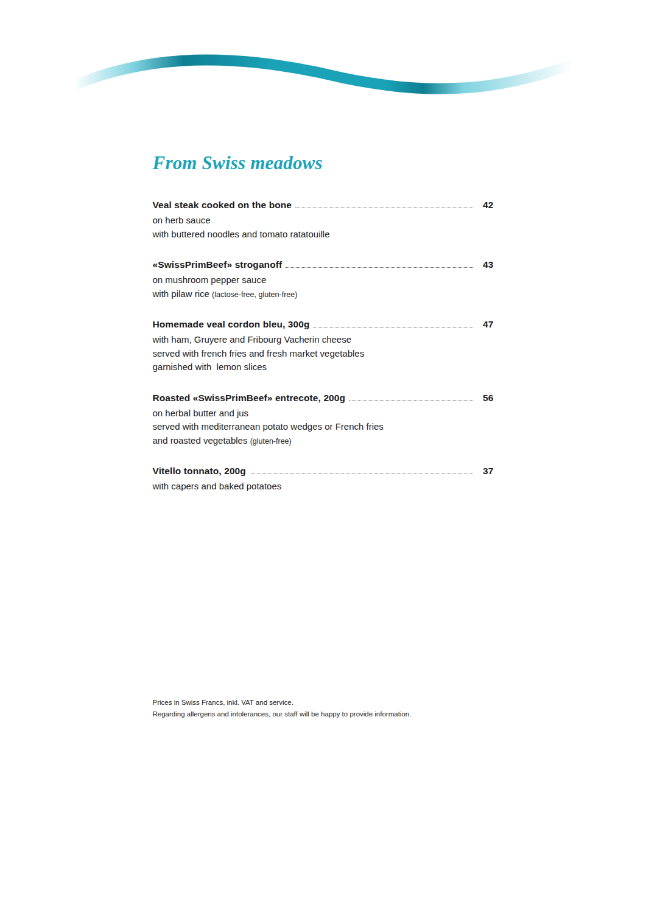From Swiss meadows
Veal steak cooked on the bone 42
on herb sauce
with buttered noodles and tomato ratatouille
«SwissPrimBeef» stroganoff 43
on mushroom pepper sauce
with pilaw rice (lactose-free, gluten-free)
Homemade veal cordon bleu, 300g 47
with ham, Gruyere and Fribourg Vacherin cheese
served with french fries and fresh market vegetables
garnished with lemon slices
Roasted «SwissPrimBeef» entrecote, 200g 56
on herbal butter and jus
served with mediterranean potato wedges or French fries
and roasted vegetables (gluten-free)
Vitello tonnato, 200g 37
with capers and baked potatoes
Prices in Swiss Francs, inkl. VAT and service.
Regarding allergens and intolerances, our staff will be happy to provide information.